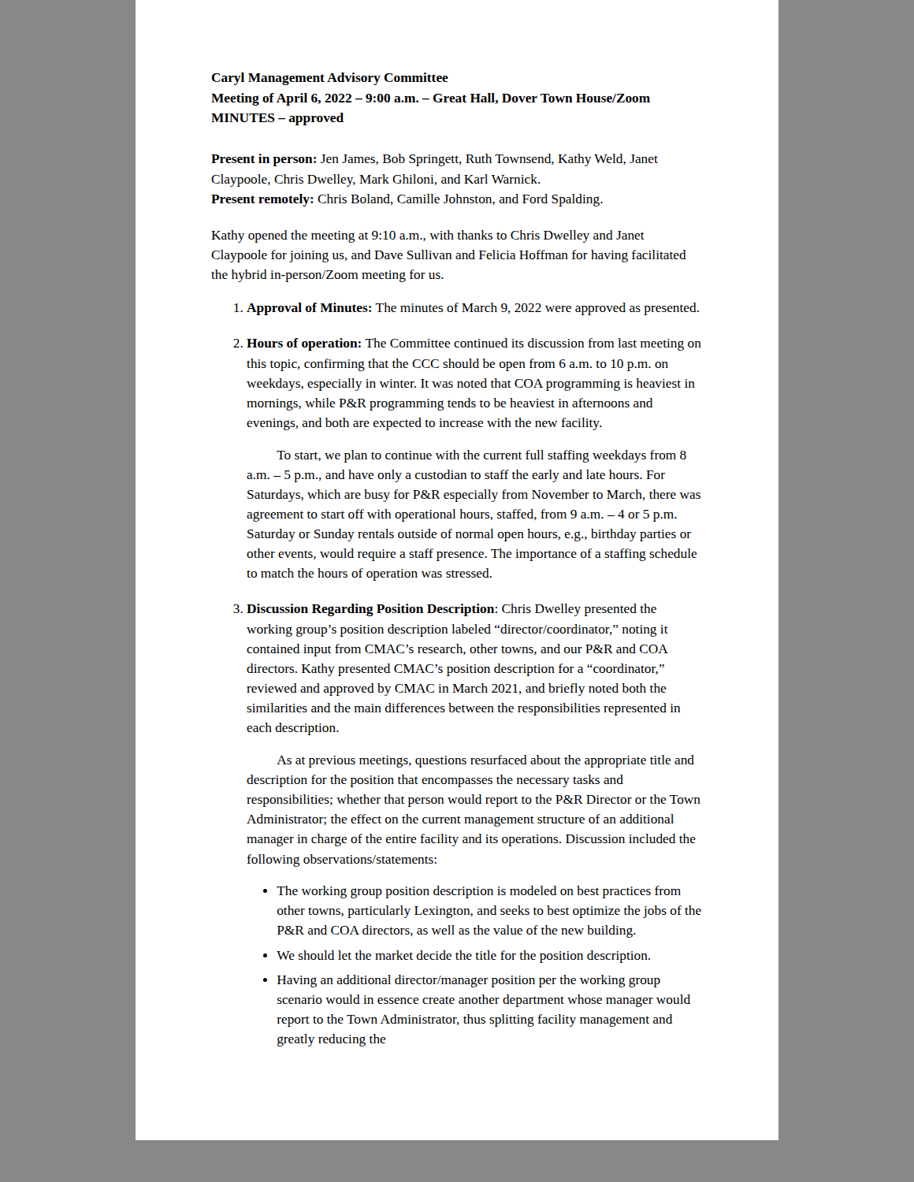Caryl Management Advisory Committee
Meeting of April 6, 2022 – 9:00 a.m. – Great Hall, Dover Town House/Zoom
MINUTES – approved
Present in person: Jen James, Bob Springett, Ruth Townsend, Kathy Weld, Janet Claypoole, Chris Dwelley, Mark Ghiloni, and Karl Warnick.
Present remotely: Chris Boland, Camille Johnston, and Ford Spalding.
Kathy opened the meeting at 9:10 a.m., with thanks to Chris Dwelley and Janet Claypoole for joining us, and Dave Sullivan and Felicia Hoffman for having facilitated the hybrid in-person/Zoom meeting for us.
Approval of Minutes: The minutes of March 9, 2022 were approved as presented.
Hours of operation: The Committee continued its discussion from last meeting on this topic, confirming that the CCC should be open from 6 a.m. to 10 p.m. on weekdays, especially in winter. It was noted that COA programming is heaviest in mornings, while P&R programming tends to be heaviest in afternoons and evenings, and both are expected to increase with the new facility.
To start, we plan to continue with the current full staffing weekdays from 8 a.m. – 5 p.m., and have only a custodian to staff the early and late hours. For Saturdays, which are busy for P&R especially from November to March, there was agreement to start off with operational hours, staffed, from 9 a.m. – 4 or 5 p.m. Saturday or Sunday rentals outside of normal open hours, e.g., birthday parties or other events, would require a staff presence. The importance of a staffing schedule to match the hours of operation was stressed.
Discussion Regarding Position Description: Chris Dwelley presented the working group’s position description labeled “director/coordinator,” noting it contained input from CMAC’s research, other towns, and our P&R and COA directors. Kathy presented CMAC’s position description for a “coordinator,” reviewed and approved by CMAC in March 2021, and briefly noted both the similarities and the main differences between the responsibilities represented in each description.
As at previous meetings, questions resurfaced about the appropriate title and description for the position that encompasses the necessary tasks and responsibilities; whether that person would report to the P&R Director or the Town Administrator; the effect on the current management structure of an additional manager in charge of the entire facility and its operations. Discussion included the following observations/statements:
The working group position description is modeled on best practices from other towns, particularly Lexington, and seeks to best optimize the jobs of the P&R and COA directors, as well as the value of the new building.
We should let the market decide the title for the position description.
Having an additional director/manager position per the working group scenario would in essence create another department whose manager would report to the Town Administrator, thus splitting facility management and greatly reducing the